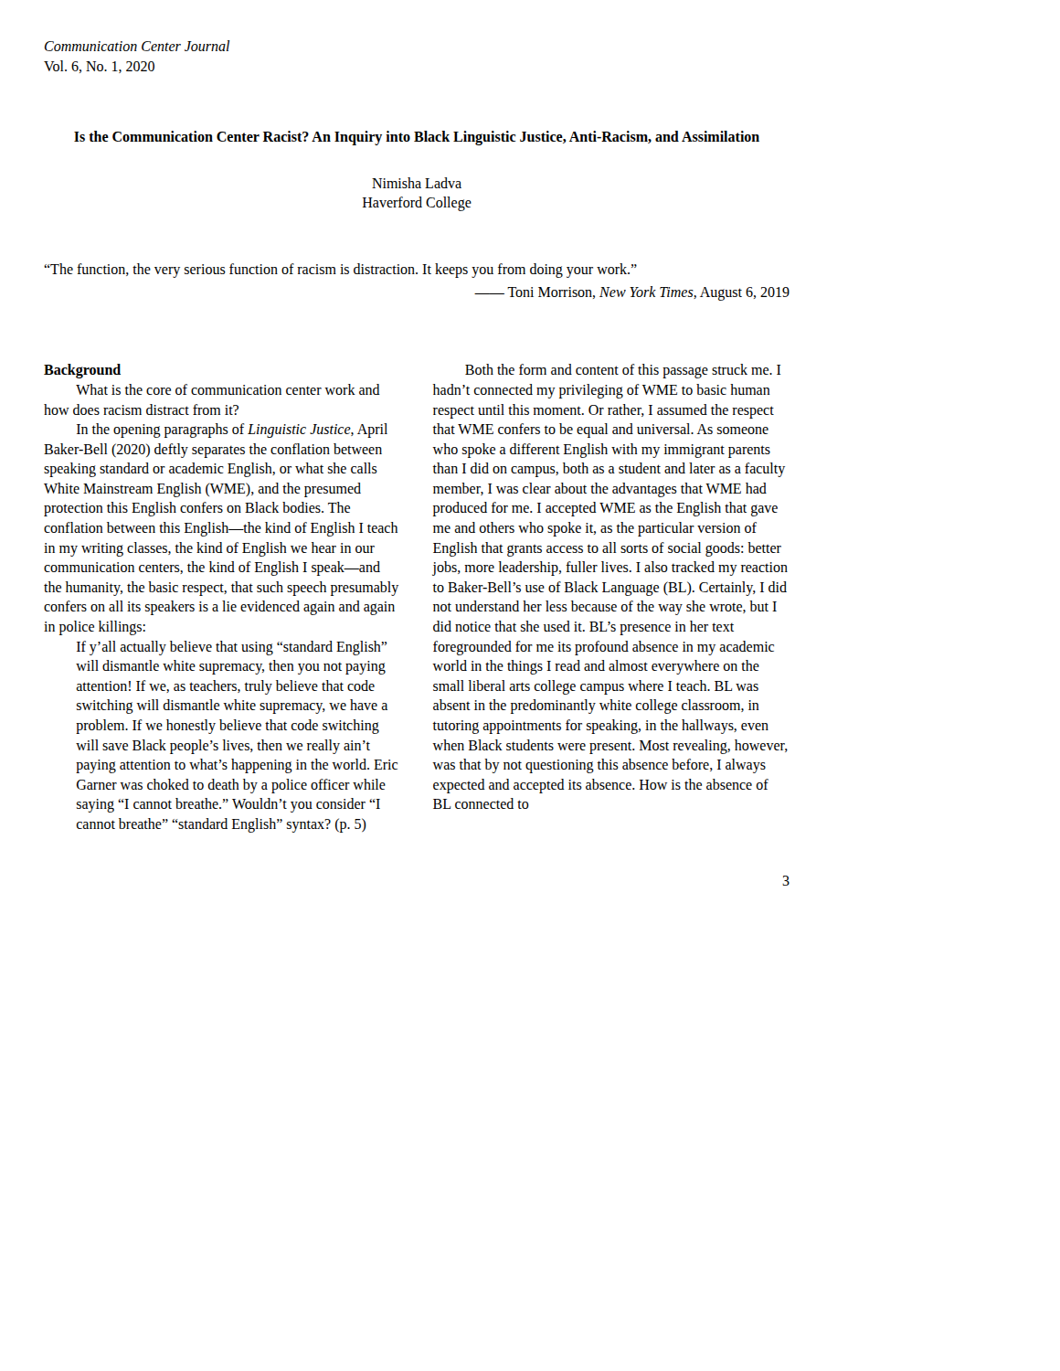Communication Center Journal
Vol. 6, No. 1, 2020
Is the Communication Center Racist? An Inquiry into Black Linguistic Justice, Anti-Racism, and Assimilation
Nimisha Ladva
Haverford College
“The function, the very serious function of racism is distraction. It keeps you from doing your work.”
—— Toni Morrison, New York Times, August 6, 2019
Background
What is the core of communication center work and how does racism distract from it?
In the opening paragraphs of Linguistic Justice, April Baker-Bell (2020) deftly separates the conflation between speaking standard or academic English, or what she calls White Mainstream English (WME), and the presumed protection this English confers on Black bodies. The conflation between this English—the kind of English I teach in my writing classes, the kind of English we hear in our communication centers, the kind of English I speak—and the humanity, the basic respect, that such speech presumably confers on all its speakers is a lie evidenced again and again in police killings:
If y’all actually believe that using “standard English” will dismantle white supremacy, then you not paying attention! If we, as teachers, truly believe that code switching will dismantle white supremacy, we have a problem. If we honestly believe that code switching will save Black people’s lives, then we really ain’t paying attention to what’s happening in the world. Eric Garner was choked to death by a police officer while saying “I cannot breathe.” Wouldn’t you consider “I cannot breathe” “standard English” syntax? (p. 5)
Both the form and content of this passage struck me. I hadn’t connected my privileging of WME to basic human respect until this moment. Or rather, I assumed the respect that WME confers to be equal and universal. As someone who spoke a different English with my immigrant parents than I did on campus, both as a student and later as a faculty member, I was clear about the advantages that WME had produced for me. I accepted WME as the English that gave me and others who spoke it, as the particular version of English that grants access to all sorts of social goods: better jobs, more leadership, fuller lives. I also tracked my reaction to Baker-Bell’s use of Black Language (BL). Certainly, I did not understand her less because of the way she wrote, but I did notice that she used it. BL’s presence in her text foregrounded for me its profound absence in my academic world in the things I read and almost everywhere on the small liberal arts college campus where I teach. BL was absent in the predominantly white college classroom, in tutoring appointments for speaking, in the hallways, even when Black students were present. Most revealing, however, was that by not questioning this absence before, I always expected and accepted its absence. How is the absence of BL connected to
3